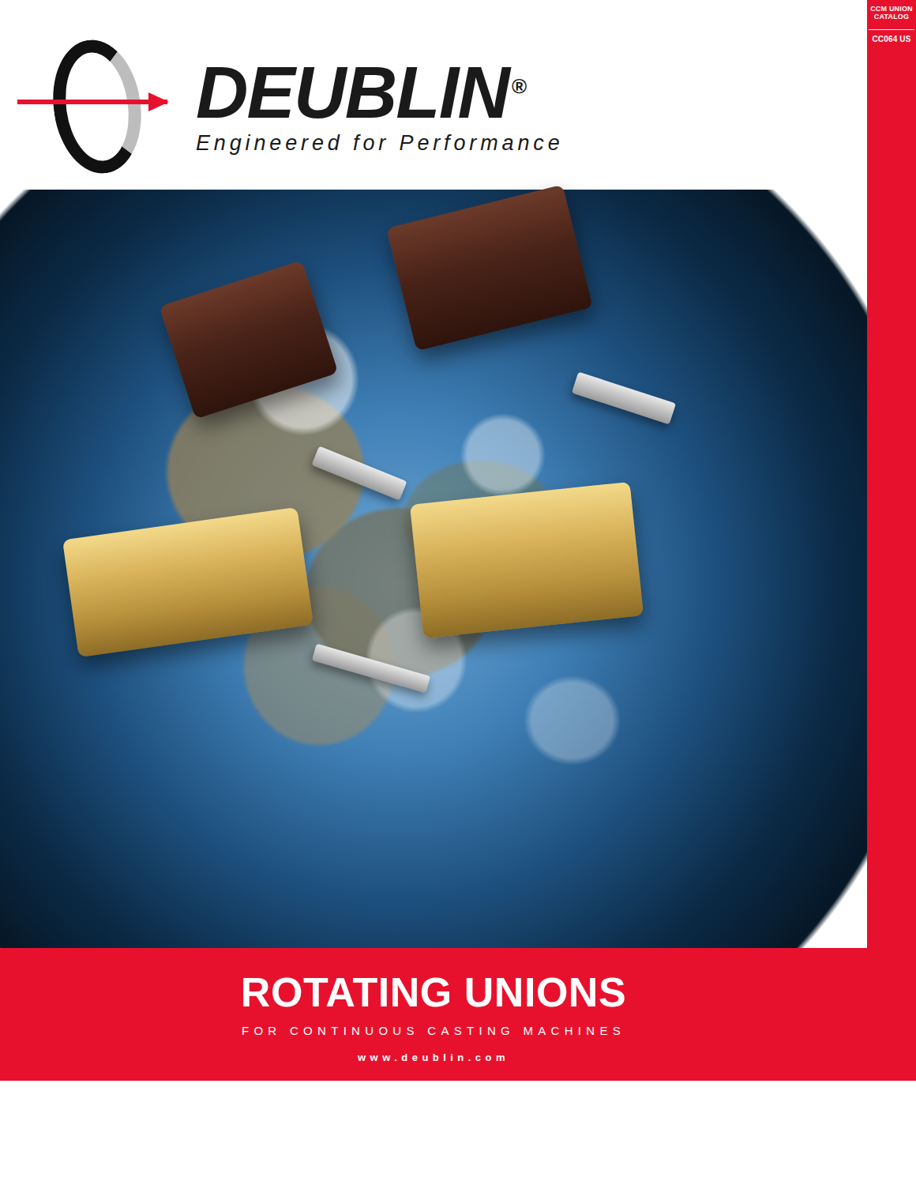CCM UNION
CATALOG
CC064 US
DEUBLIN®
Engineered for Performance
ROTATING UNIONS
For Continuous Casting Machines
www.deublin.com